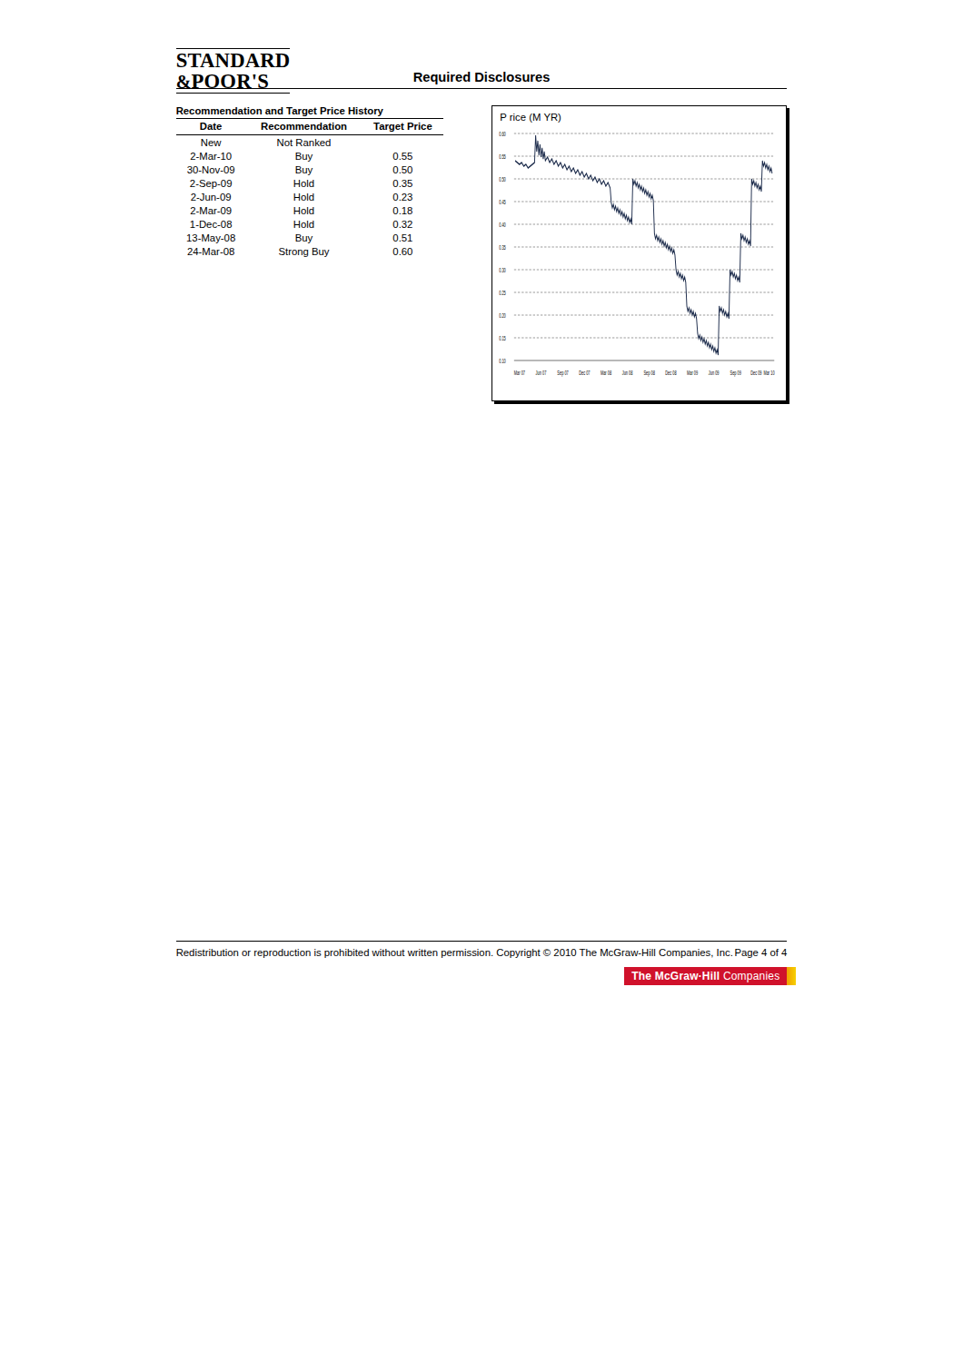STANDARD
&POOR'S
Required Disclosures
Recommendation and Target Price History
| Date | Recommendation | Target Price |
| --- | --- | --- |
| New | Not Ranked | |
| 2-Mar-10 | Buy | 0.55 |
| 30-Nov-09 | Buy | 0.50 |
| 2-Sep-09 | Hold | 0.35 |
| 2-Jun-09 | Hold | 0.23 |
| 2-Mar-09 | Hold | 0.18 |
| 1-Dec-08 | Hold | 0.32 |
| 13-May-08 | Buy | 0.51 |
| 24-Mar-08 | Strong Buy | 0.60 |
P rice (M YR)
0.60 0.55 0.50 0.45 0.40 0.35 0.30 0.25 0.20 0.15 0.10 Mar 07 Jun 07 Sep 07 Dec 07 Mar 08 Jun 08 Sep 08 Dec 08 Mar 09 Jun 09 Sep 09 Dec 09 Mar 10
Redistribution or reproduction is prohibited without written permission. Copyright © 2010 The McGraw-Hill Companies, Inc.
Page 4 of 4
The McGraw·Hill Companies